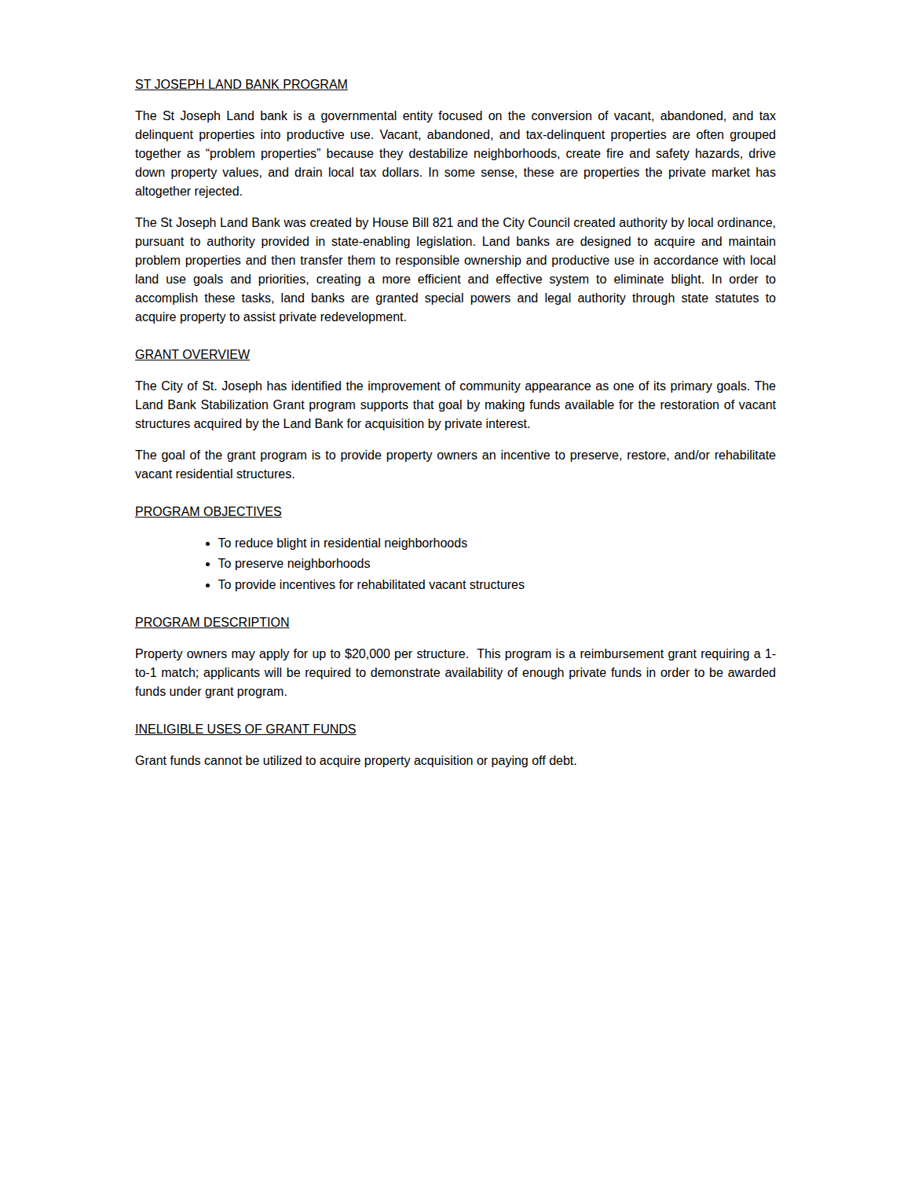ST JOSEPH LAND BANK PROGRAM
The St Joseph Land bank is a governmental entity focused on the conversion of vacant, abandoned, and tax delinquent properties into productive use. Vacant, abandoned, and tax-delinquent properties are often grouped together as “problem properties” because they destabilize neighborhoods, create fire and safety hazards, drive down property values, and drain local tax dollars. In some sense, these are properties the private market has altogether rejected.
The St Joseph Land Bank was created by House Bill 821 and the City Council created authority by local ordinance, pursuant to authority provided in state-enabling legislation. Land banks are designed to acquire and maintain problem properties and then transfer them to responsible ownership and productive use in accordance with local land use goals and priorities, creating a more efficient and effective system to eliminate blight. In order to accomplish these tasks, land banks are granted special powers and legal authority through state statutes to acquire property to assist private redevelopment.
GRANT OVERVIEW
The City of St. Joseph has identified the improvement of community appearance as one of its primary goals. The Land Bank Stabilization Grant program supports that goal by making funds available for the restoration of vacant structures acquired by the Land Bank for acquisition by private interest.
The goal of the grant program is to provide property owners an incentive to preserve, restore, and/or rehabilitate vacant residential structures.
PROGRAM OBJECTIVES
To reduce blight in residential neighborhoods
To preserve neighborhoods
To provide incentives for rehabilitated vacant structures
PROGRAM DESCRIPTION
Property owners may apply for up to $20,000 per structure. This program is a reimbursement grant requiring a 1-to-1 match; applicants will be required to demonstrate availability of enough private funds in order to be awarded funds under grant program.
INELIGIBLE USES OF GRANT FUNDS
Grant funds cannot be utilized to acquire property acquisition or paying off debt.